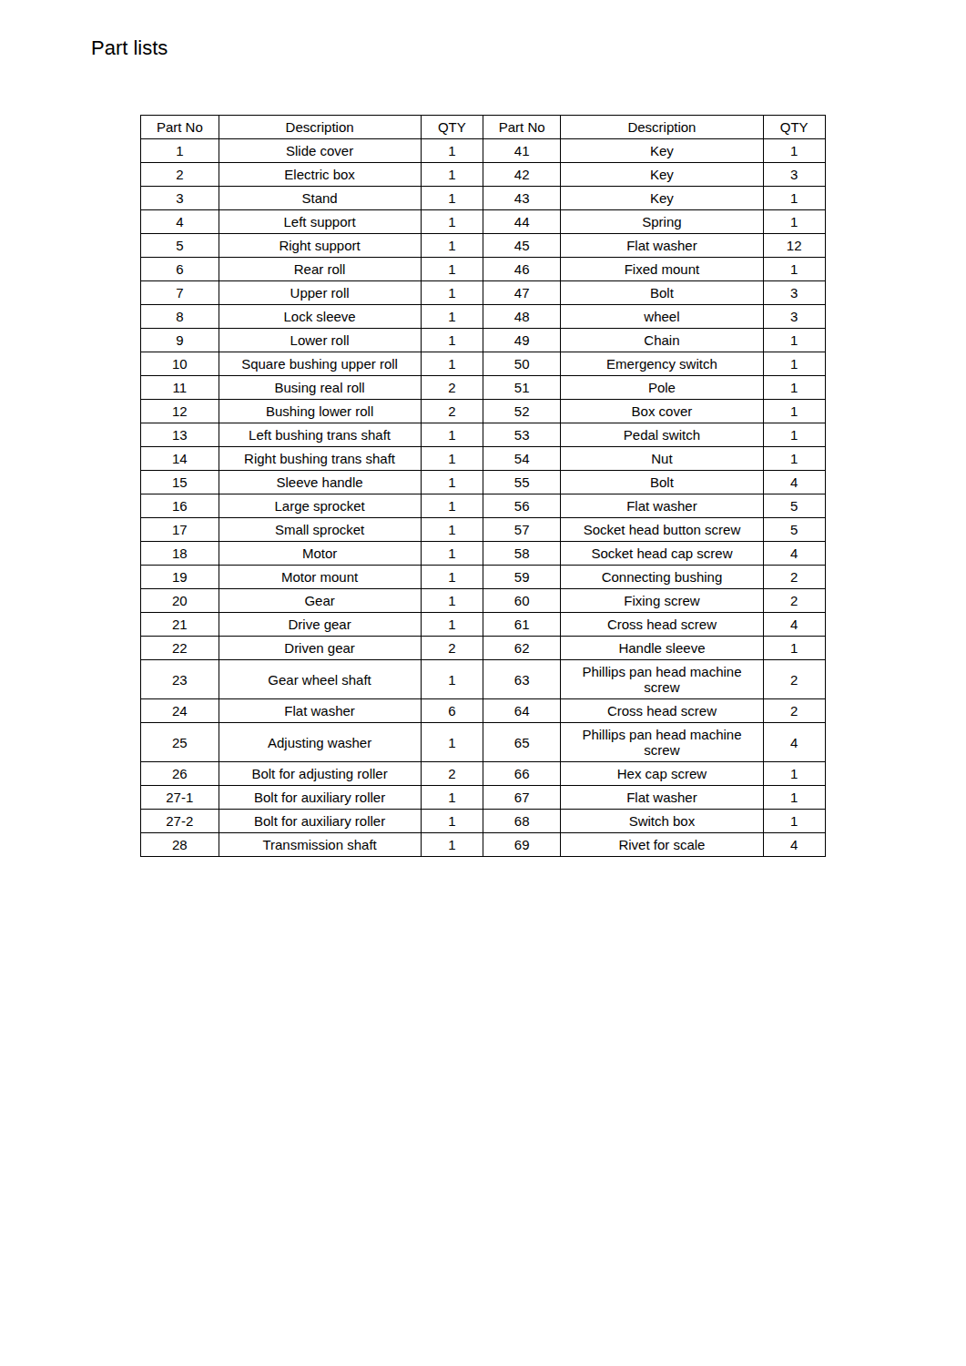Part lists
| Part No | Description | QTY | Part No | Description | QTY |
| --- | --- | --- | --- | --- | --- |
| 1 | Slide cover | 1 | 41 | Key | 1 |
| 2 | Electric box | 1 | 42 | Key | 3 |
| 3 | Stand | 1 | 43 | Key | 1 |
| 4 | Left support | 1 | 44 | Spring | 1 |
| 5 | Right support | 1 | 45 | Flat washer | 12 |
| 6 | Rear roll | 1 | 46 | Fixed mount | 1 |
| 7 | Upper roll | 1 | 47 | Bolt | 3 |
| 8 | Lock sleeve | 1 | 48 | wheel | 3 |
| 9 | Lower roll | 1 | 49 | Chain | 1 |
| 10 | Square bushing upper roll | 1 | 50 | Emergency switch | 1 |
| 11 | Busing real roll | 2 | 51 | Pole | 1 |
| 12 | Bushing lower roll | 2 | 52 | Box cover | 1 |
| 13 | Left bushing trans shaft | 1 | 53 | Pedal switch | 1 |
| 14 | Right bushing trans shaft | 1 | 54 | Nut | 1 |
| 15 | Sleeve handle | 1 | 55 | Bolt | 4 |
| 16 | Large sprocket | 1 | 56 | Flat washer | 5 |
| 17 | Small sprocket | 1 | 57 | Socket head button screw | 5 |
| 18 | Motor | 1 | 58 | Socket head cap screw | 4 |
| 19 | Motor mount | 1 | 59 | Connecting bushing | 2 |
| 20 | Gear | 1 | 60 | Fixing screw | 2 |
| 21 | Drive gear | 1 | 61 | Cross head screw | 4 |
| 22 | Driven gear | 2 | 62 | Handle sleeve | 1 |
| 23 | Gear wheel shaft | 1 | 63 | Phillips pan head machine screw | 2 |
| 24 | Flat washer | 6 | 64 | Cross head screw | 2 |
| 25 | Adjusting washer | 1 | 65 | Phillips pan head machine screw | 4 |
| 26 | Bolt for adjusting roller | 2 | 66 | Hex cap screw | 1 |
| 27-1 | Bolt for auxiliary roller | 1 | 67 | Flat washer | 1 |
| 27-2 | Bolt for auxiliary roller | 1 | 68 | Switch box | 1 |
| 28 | Transmission shaft | 1 | 69 | Rivet for scale | 4 |